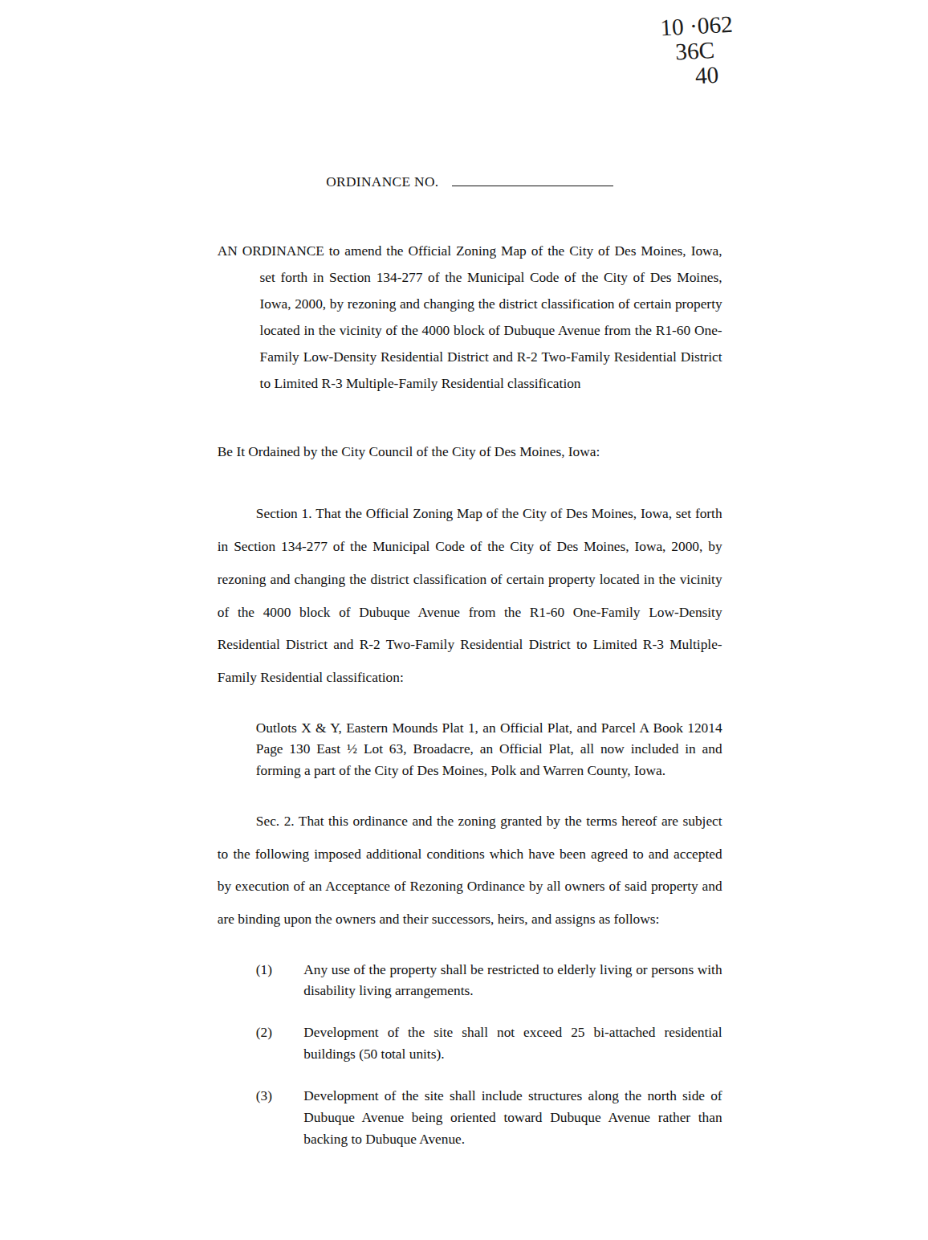10 ·062 36C 40
ORDINANCE NO.
AN ORDINANCE to amend the Official Zoning Map of the City of Des Moines, Iowa, set forth in Section 134-277 of the Municipal Code of the City of Des Moines, Iowa, 2000, by rezoning and changing the district classification of certain property located in the vicinity of the 4000 block of Dubuque Avenue from the R1-60 One-Family Low-Density Residential District and R-2 Two-Family Residential District to Limited R-3 Multiple-Family Residential classification
Be It Ordained by the City Council of the City of Des Moines, Iowa:
Section 1. That the Official Zoning Map of the City of Des Moines, Iowa, set forth in Section 134-277 of the Municipal Code of the City of Des Moines, Iowa, 2000, by rezoning and changing the district classification of certain property located in the vicinity of the 4000 block of Dubuque Avenue from the R1-60 One-Family Low-Density Residential District and R-2 Two-Family Residential District to Limited R-3 Multiple-Family Residential classification:
Outlots X & Y, Eastern Mounds Plat 1, an Official Plat, and Parcel A Book 12014 Page 130 East ½ Lot 63, Broadacre, an Official Plat, all now included in and forming a part of the City of Des Moines, Polk and Warren County, Iowa.
Sec. 2. That this ordinance and the zoning granted by the terms hereof are subject to the following imposed additional conditions which have been agreed to and accepted by execution of an Acceptance of Rezoning Ordinance by all owners of said property and are binding upon the owners and their successors, heirs, and assigns as follows:
(1) Any use of the property shall be restricted to elderly living or persons with disability living arrangements.
(2) Development of the site shall not exceed 25 bi-attached residential buildings (50 total units).
(3) Development of the site shall include structures along the north side of Dubuque Avenue being oriented toward Dubuque Avenue rather than backing to Dubuque Avenue.